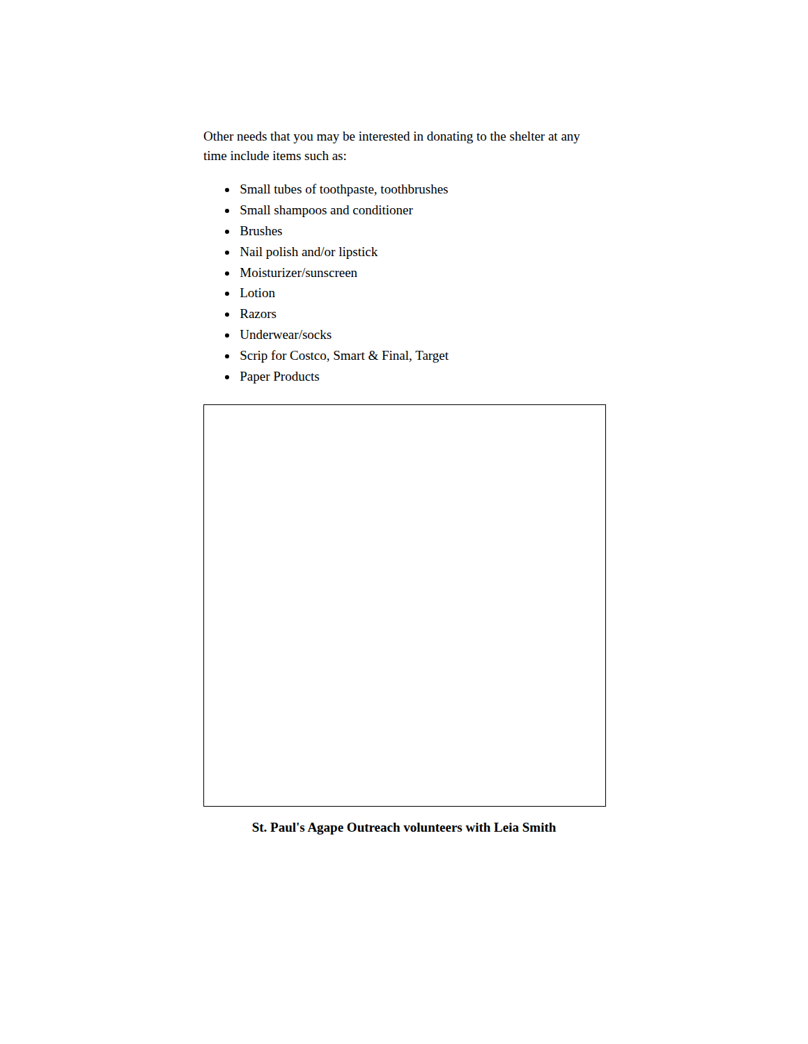Other needs that you may be interested in donating to the shelter at any time include items such as:
Small tubes of toothpaste, toothbrushes
Small shampoos and conditioner
Brushes
Nail polish and/or lipstick
Moisturizer/sunscreen
Lotion
Razors
Underwear/socks
Scrip for Costco, Smart & Final, Target
Paper Products
St. Paul's Agape Outreach volunteers with Leia Smith